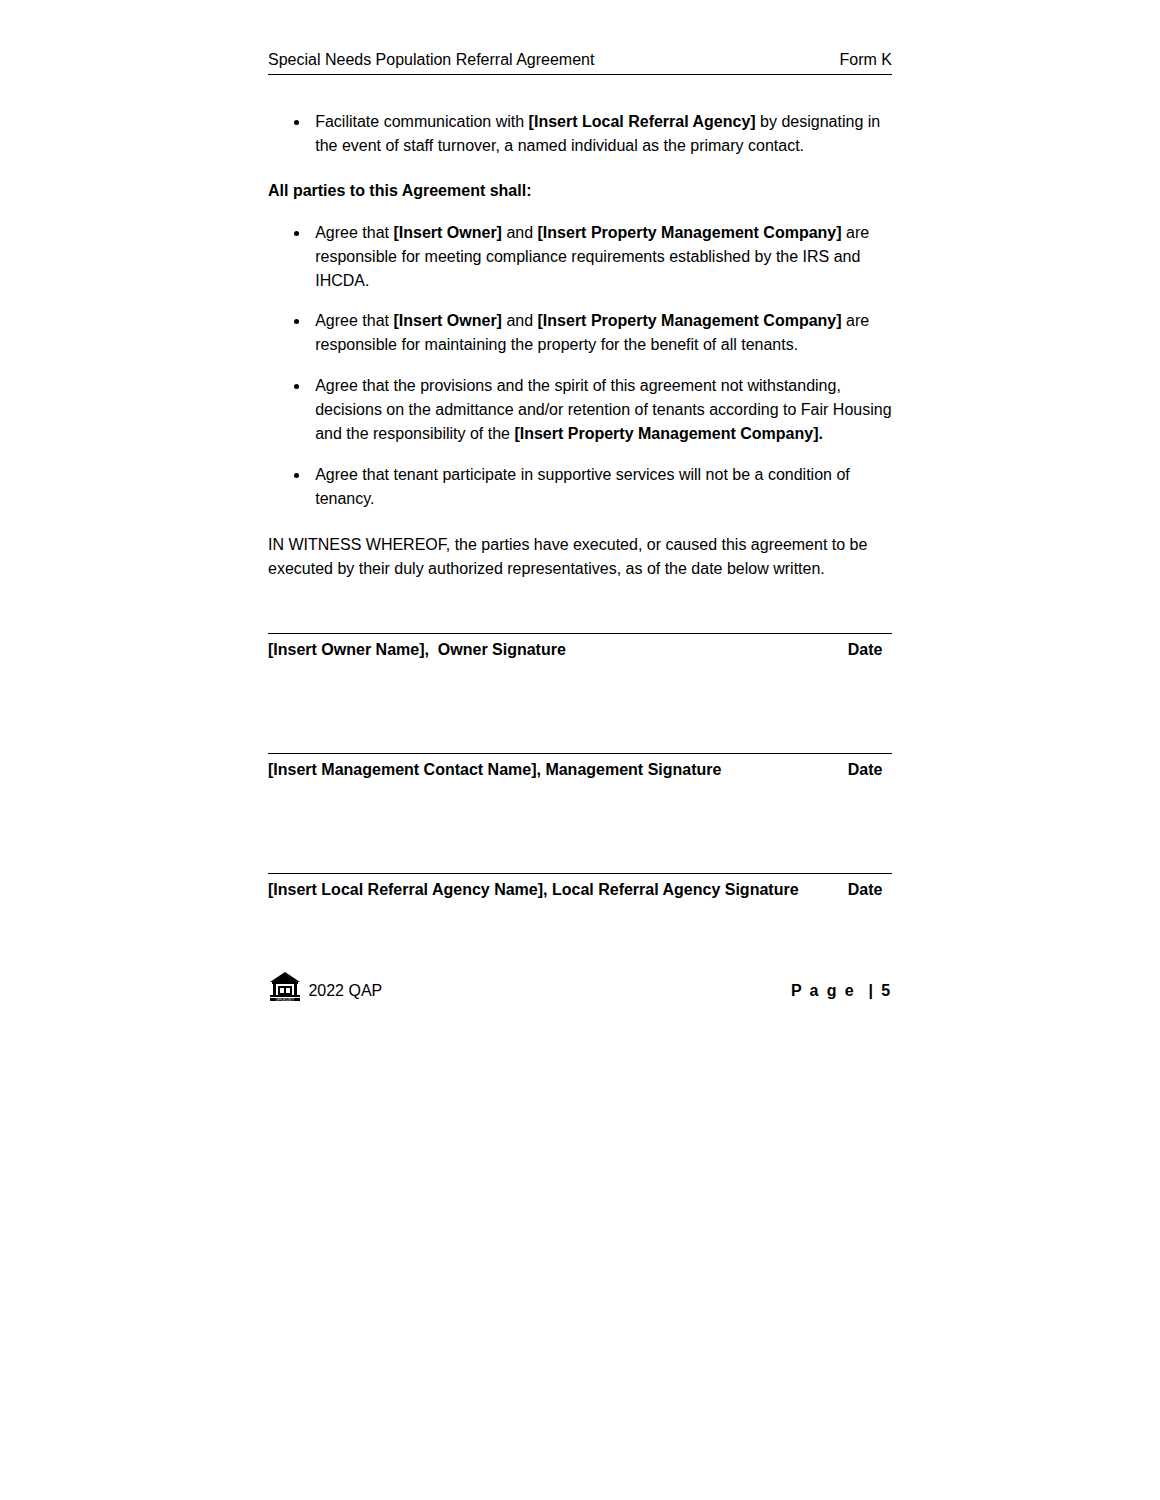Special Needs Population Referral Agreement
Form K
Facilitate communication with [Insert Local Referral Agency] by designating in the event of staff turnover, a named individual as the primary contact.
All parties to this Agreement shall:
Agree that [Insert Owner] and [Insert Property Management Company] are responsible for meeting compliance requirements established by the IRS and IHCDA.
Agree that [Insert Owner] and [Insert Property Management Company] are responsible for maintaining the property for the benefit of all tenants.
Agree that the provisions and the spirit of this agreement not withstanding, decisions on the admittance and/or retention of tenants according to Fair Housing and the responsibility of the [Insert Property Management Company].
Agree that tenant participate in supportive services will not be a condition of tenancy.
IN WITNESS WHEREOF, the parties have executed, or caused this agreement to be executed by their duly authorized representatives, as of the date below written.
[Insert Owner Name], Owner Signature Date
[Insert Management Contact Name], Management Signature Date
[Insert Local Referral Agency Name], Local Referral Agency Signature Date
OPPORTUNITY 2022 QAP
P a g e | 5